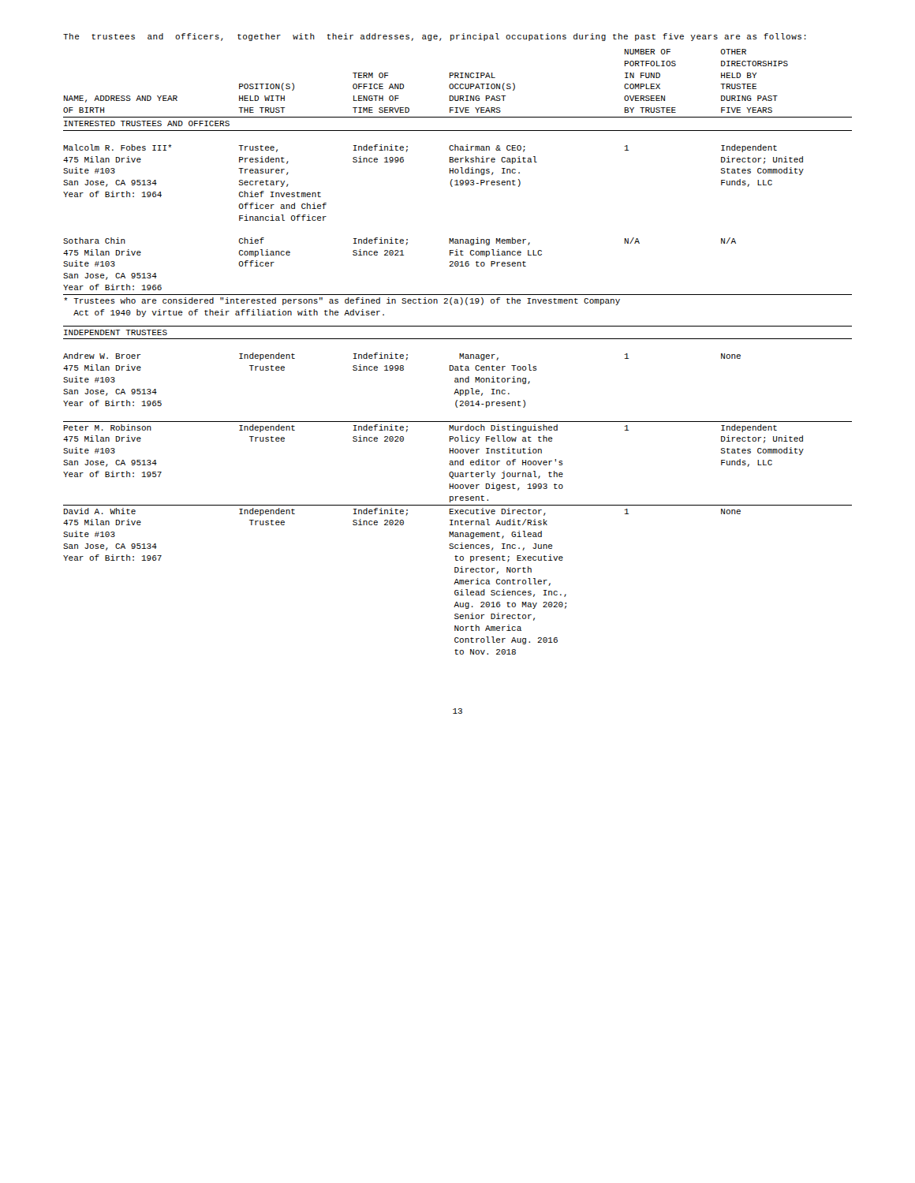The trustees and officers, together with their addresses, age, principal occupations during the past five years are as follows:
| | | | | NUMBER OF PORTFOLIOS | OTHER DIRECTORSHIPS |
| | | TERM OF | PRINCIPAL | IN FUND | HELD BY |
| | POSITION(S) | OFFICE AND | OCCUPATION(S) | COMPLEX | TRUSTEE |
| NAME, ADDRESS AND YEAR | HELD WITH | LENGTH OF | DURING PAST | OVERSEEN | DURING PAST |
| OF BIRTH | THE TRUST | TIME SERVED | FIVE YEARS | BY TRUSTEE | FIVE YEARS |
| INTERESTED TRUSTEES AND OFFICERS |
| Malcolm R. Fobes III* 475 Milan Drive Suite #103 San Jose, CA 95134 Year of Birth: 1964 | Trustee, President, Treasurer, Secretary, Chief Investment Officer and Chief Financial Officer | Indefinite; Since 1996 | Chairman & CEO; Berkshire Capital Holdings, Inc. (1993-Present) | 1 | Independent Director; United States Commodity Funds, LLC |
| Sothara Chin 475 Milan Drive Suite #103 San Jose, CA 95134 Year of Birth: 1966 | Chief Compliance Officer | Indefinite; Since 2021 | Managing Member, Fit Compliance LLC 2016 to Present | N/A | N/A |
| * Trustees who are considered "interested persons" as defined in Section 2(a)(19) of the Investment Company Act of 1940 by virtue of their affiliation with the Adviser. |
| INDEPENDENT TRUSTEES |
| Andrew W. Broer 475 Milan Drive Suite #103 San Jose, CA 95134 Year of Birth: 1965 | Independent Trustee | Indefinite; Since 1998 | Manager, Data Center Tools and Monitoring, Apple, Inc. (2014-present) | 1 | None |
| Peter M. Robinson 475 Milan Drive Suite #103 San Jose, CA 95134 Year of Birth: 1957 | Independent Trustee | Indefinite; Since 2020 | Murdoch Distinguished Policy Fellow at the Hoover Institution and editor of Hoover's Quarterly journal, the Hoover Digest, 1993 to present. | 1 | Independent Director; United States Commodity Funds, LLC |
| David A. White 475 Milan Drive Suite #103 San Jose, CA 95134 Year of Birth: 1967 | Independent Trustee | Indefinite; Since 2020 | Executive Director, Internal Audit/Risk Management, Gilead Sciences, Inc., June to present; Executive Director, North America Controller, Gilead Sciences, Inc., Aug. 2016 to May 2020; Senior Director, North America Controller Aug. 2016 to Nov. 2018 | 1 | None |
13